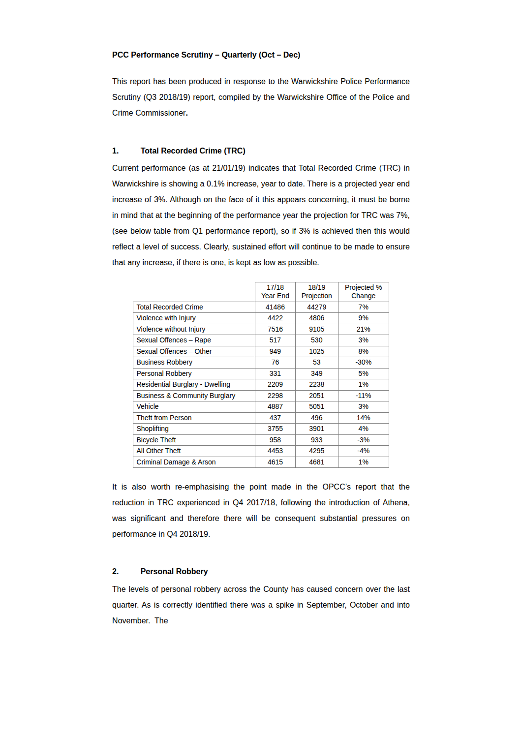PCC Performance Scrutiny – Quarterly (Oct – Dec)
This report has been produced in response to the Warwickshire Police Performance Scrutiny (Q3 2018/19) report, compiled by the Warwickshire Office of the Police and Crime Commissioner.
1. Total Recorded Crime (TRC)
Current performance (as at 21/01/19) indicates that Total Recorded Crime (TRC) in Warwickshire is showing a 0.1% increase, year to date. There is a projected year end increase of 3%. Although on the face of it this appears concerning, it must be borne in mind that at the beginning of the performance year the projection for TRC was 7%, (see below table from Q1 performance report), so if 3% is achieved then this would reflect a level of success. Clearly, sustained effort will continue to be made to ensure that any increase, if there is one, is kept as low as possible.
| | 17/18 Year End | 18/19 Projection | Projected % Change |
| --- | --- | --- | --- |
| Total Recorded Crime | 41486 | 44279 | 7% |
| Violence with Injury | 4422 | 4806 | 9% |
| Violence without Injury | 7516 | 9105 | 21% |
| Sexual Offences – Rape | 517 | 530 | 3% |
| Sexual Offences – Other | 949 | 1025 | 8% |
| Business Robbery | 76 | 53 | -30% |
| Personal Robbery | 331 | 349 | 5% |
| Residential Burglary - Dwelling | 2209 | 2238 | 1% |
| Business & Community Burglary | 2298 | 2051 | -11% |
| Vehicle | 4887 | 5051 | 3% |
| Theft from Person | 437 | 496 | 14% |
| Shoplifting | 3755 | 3901 | 4% |
| Bicycle Theft | 958 | 933 | -3% |
| All Other Theft | 4453 | 4295 | -4% |
| Criminal Damage & Arson | 4615 | 4681 | 1% |
It is also worth re-emphasising the point made in the OPCC’s report that the reduction in TRC experienced in Q4 2017/18, following the introduction of Athena, was significant and therefore there will be consequent substantial pressures on performance in Q4 2018/19.
2. Personal Robbery
The levels of personal robbery across the County has caused concern over the last quarter. As is correctly identified there was a spike in September, October and into November. The